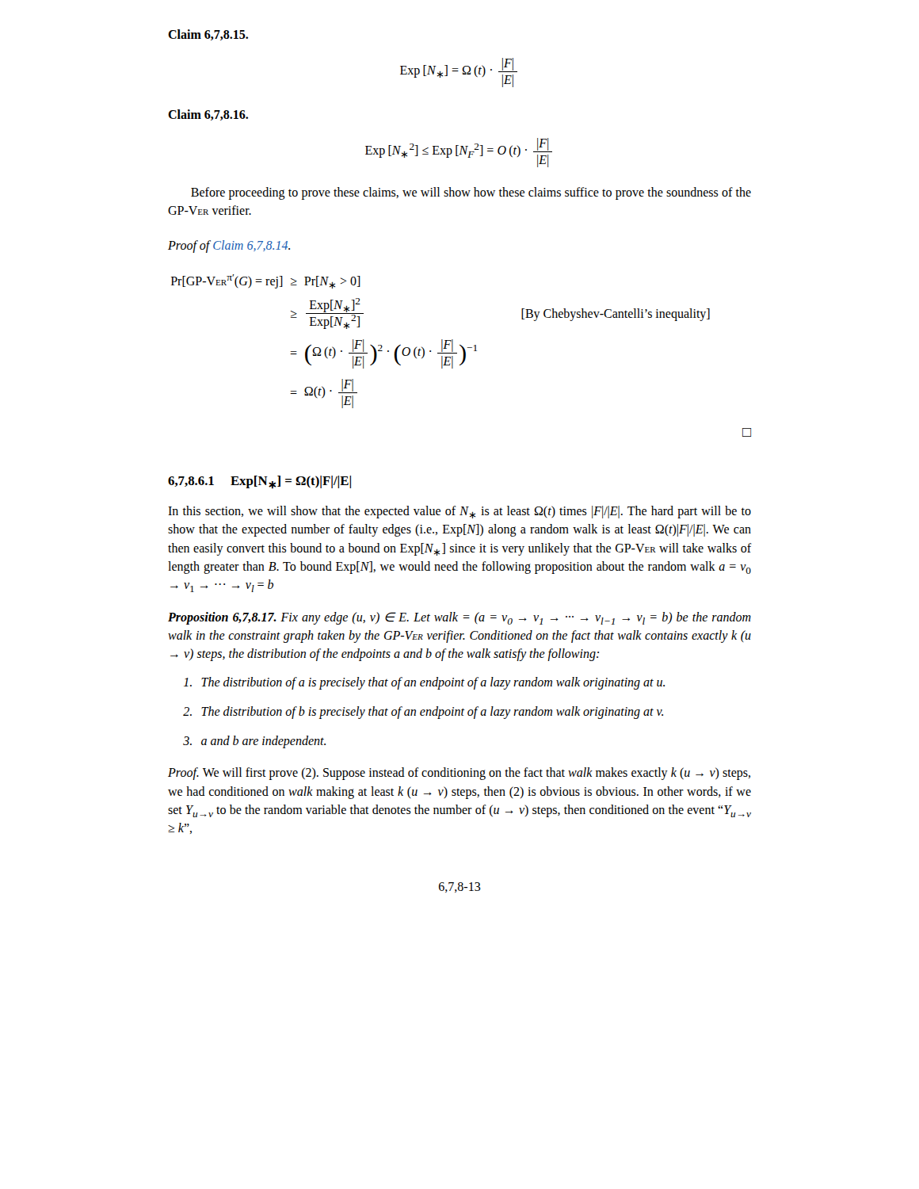Claim 6,7,8.15.
Exp [N∗] = Ω (t) · |F||E|
Claim 6,7,8.16.
Exp [N∗2] ≤ Exp [NF2] = O (t) · |F||E|
Before proceeding to prove these claims, we will show how these claims suffice to prove the soundness of the GP-Ver verifier.
Proof of Claim 6,7,8.14.
| Pr[ GP-Ver π′ ( G ) = rej] | ≥ | Pr[ N ∗ > 0] | |
| | ≥ | Exp[ N ∗ ] 2 Exp[ N ∗ 2 ] | [By Chebyshev-Cantelli’s inequality] |
| | = | ( Ω ( t ) · / F / / E / ) 2 · ( O ( t ) · / F / / E / ) −1 | |
| | = | Ω( t ) · / F / / E / | |
□
6,7,8.6.1 Exp[N∗] = Ω(t)|F|/|E|
In this section, we will show that the expected value of N∗ is at least Ω(t) times |F|/|E|. The hard part will be to show that the expected number of faulty edges (i.e., Exp[N]) along a random walk is at least Ω(t)|F|/|E|. We can then easily convert this bound to a bound on Exp[N∗] since it is very unlikely that the GP-Ver will take walks of length greater than B. To bound Exp[N], we would need the following proposition about the random walk a = v0 → v1 → ··· → vl = b
Proposition 6,7,8.17. Fix any edge (u, v) ∈ E. Let walk = (a = v0 → v1 → ··· → vl−1 → vl = b) be the random walk in the constraint graph taken by the GP-Ver verifier. Conditioned on the fact that walk contains exactly k (u → v) steps, the distribution of the endpoints a and b of the walk satisfy the following:
The distribution of a is precisely that of an endpoint of a lazy random walk originating at u.
The distribution of b is precisely that of an endpoint of a lazy random walk originating at v.
a and b are independent.
Proof. We will first prove (2). Suppose instead of conditioning on the fact that walk makes exactly k (u → v) steps, we had conditioned on walk making at least k (u → v) steps, then (2) is obvious is obvious. In other words, if we set Yu→v to be the random variable that denotes the number of (u → v) steps, then conditioned on the event “Yu→v ≥ k”,
6,7,8-13